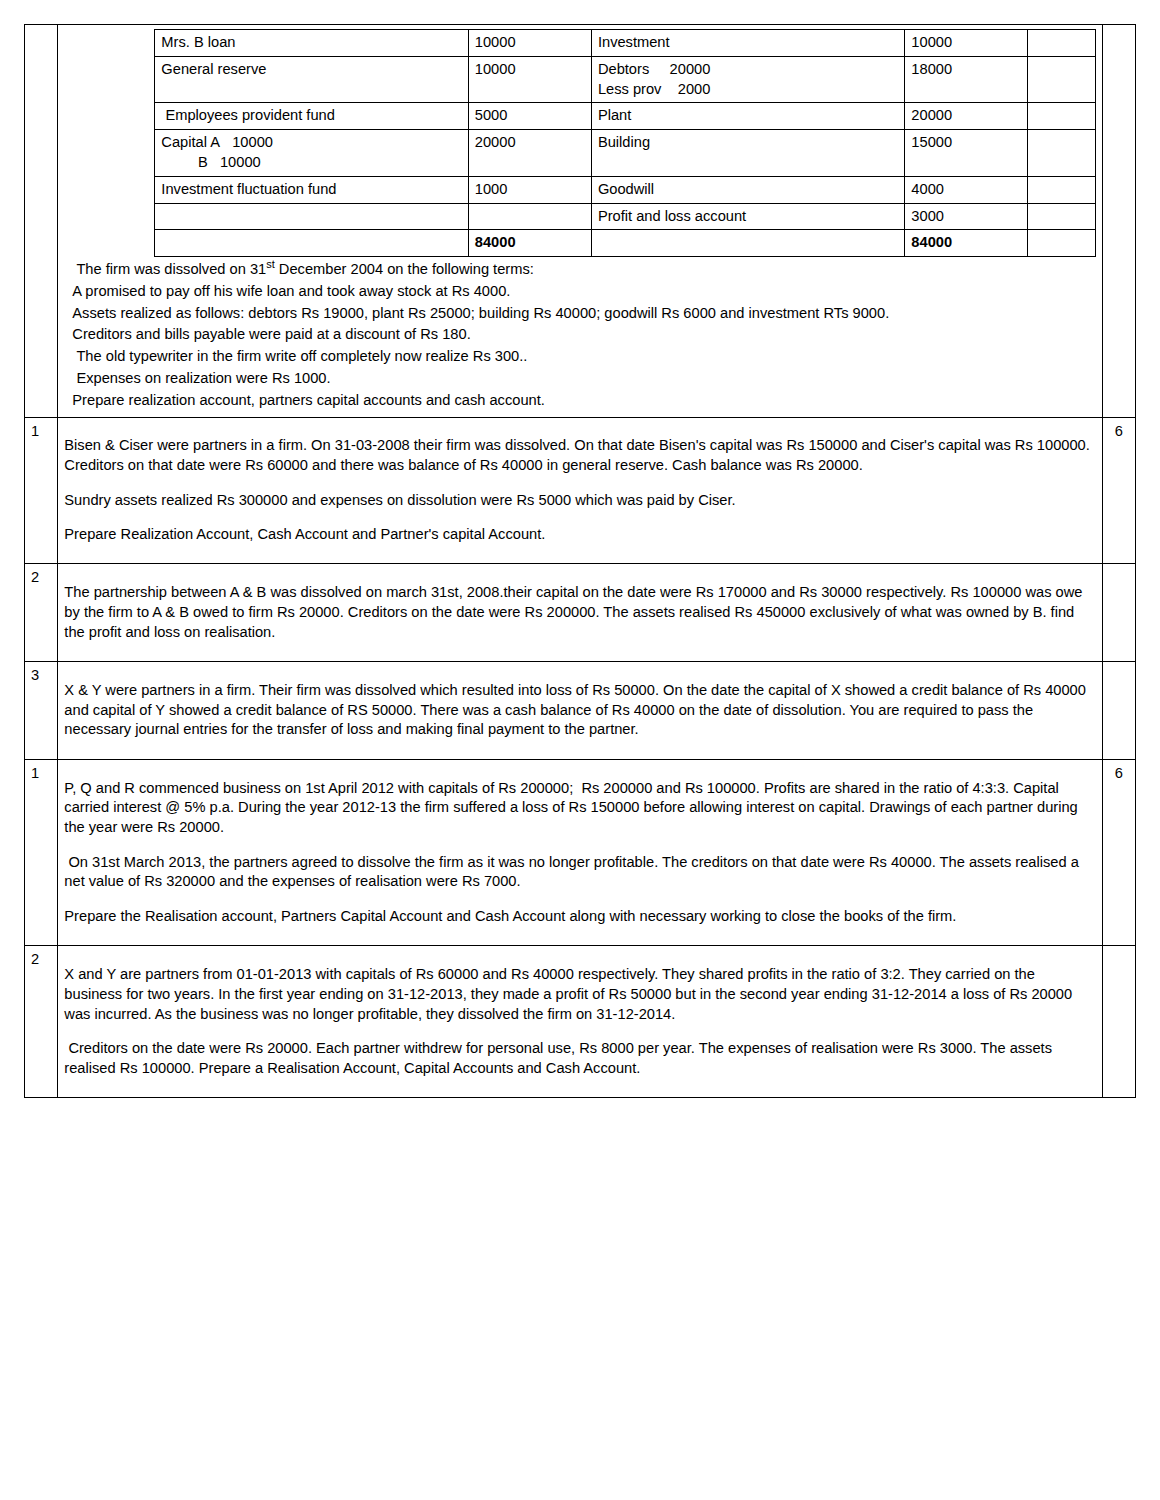| | / Mrs. B loan / 10000 / Investment / 10000 / / / General reserve / 10000 / Debtors 20000 Less prov 2000 / 18000 / / / Employees provident fund / 5000 / Plant / 20000 / / / Capital A 10000 B 10000 / 20000 / Building / 15000 / / / Investment fluctuation fund / 1000 / Goodwill / 4000 / / / / / Profit and loss account / 3000 / / / / 84000 / / 84000 / / The firm was dissolved on 31 st December 2004 on the following terms: A promised to pay off his wife loan and took away stock at Rs 4000. Assets realized as follows: debtors Rs 19000, plant Rs 25000; building Rs 40000; goodwill Rs 6000 and investment RTs 9000. Creditors and bills payable were paid at a discount of Rs 180. The old typewriter in the firm write off completely now realize Rs 300.. Expenses on realization were Rs 1000. Prepare realization account, partners capital accounts and cash account. | |
| 1 | Bisen & Ciser were partners in a firm. On 31-03-2008 their firm was dissolved. On that date Bisen's capital was Rs 150000 and Ciser's capital was Rs 100000. Creditors on that date were Rs 60000 and there was balance of Rs 40000 in general reserve. Cash balance was Rs 20000. Sundry assets realized Rs 300000 and expenses on dissolution were Rs 5000 which was paid by Ciser. Prepare Realization Account, Cash Account and Partner's capital Account. | 6 |
| 2 | The partnership between A & B was dissolved on march 31st, 2008.their capital on the date were Rs 170000 and Rs 30000 respectively. Rs 100000 was owe by the firm to A & B owed to firm Rs 20000. Creditors on the date were Rs 200000. The assets realised Rs 450000 exclusively of what was owned by B. find the profit and loss on realisation. | |
| 3 | X & Y were partners in a firm. Their firm was dissolved which resulted into loss of Rs 50000. On the date the capital of X showed a credit balance of Rs 40000 and capital of Y showed a credit balance of RS 50000. There was a cash balance of Rs 40000 on the date of dissolution. You are required to pass the necessary journal entries for the transfer of loss and making final payment to the partner. | |
| 1 | P, Q and R commenced business on 1st April 2012 with capitals of Rs 200000; Rs 200000 and Rs 100000. Profits are shared in the ratio of 4:3:3. Capital carried interest @ 5% p.a. During the year 2012-13 the firm suffered a loss of Rs 150000 before allowing interest on capital. Drawings of each partner during the year were Rs 20000. On 31st March 2013, the partners agreed to dissolve the firm as it was no longer profitable. The creditors on that date were Rs 40000. The assets realised a net value of Rs 320000 and the expenses of realisation were Rs 7000. Prepare the Realisation account, Partners Capital Account and Cash Account along with necessary working to close the books of the firm. | 6 |
| 2 | X and Y are partners from 01-01-2013 with capitals of Rs 60000 and Rs 40000 respectively. They shared profits in the ratio of 3:2. They carried on the business for two years. In the first year ending on 31-12-2013, they made a profit of Rs 50000 but in the second year ending 31-12-2014 a loss of Rs 20000 was incurred. As the business was no longer profitable, they dissolved the firm on 31-12-2014. Creditors on the date were Rs 20000. Each partner withdrew for personal use, Rs 8000 per year. The expenses of realisation were Rs 3000. The assets realised Rs 100000. Prepare a Realisation Account, Capital Accounts and Cash Account. | |